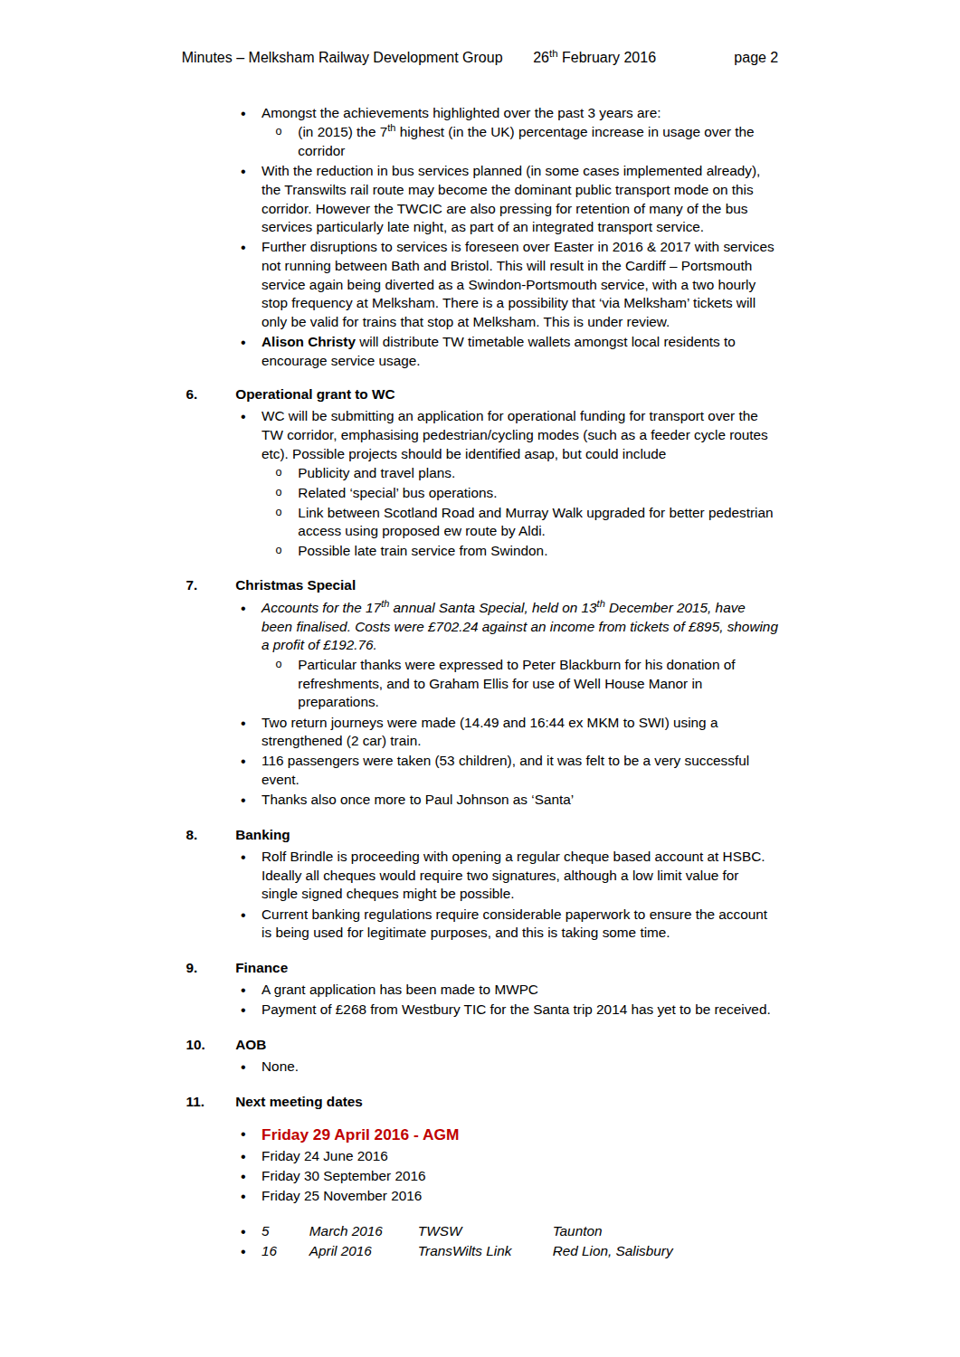Minutes – Melksham Railway Development Group
26th February 2016
page 2
Amongst the achievements highlighted over the past 3 years are:
(in 2015) the 7th highest (in the UK) percentage increase in usage over the corridor
With the reduction in bus services planned (in some cases implemented already), the Transwilts rail route may become the dominant public transport mode on this corridor. However the TWCIC are also pressing for retention of many of the bus services particularly late night, as part of an integrated transport service.
Further disruptions to services is foreseen over Easter in 2016 & 2017 with services not running between Bath and Bristol. This will result in the Cardiff – Portsmouth service again being diverted as a Swindon-Portsmouth service, with a two hourly stop frequency at Melksham. There is a possibility that ‘via Melksham’ tickets will only be valid for trains that stop at Melksham. This is under review.
Alison Christy will distribute TW timetable wallets amongst local residents to encourage service usage.
6.
Operational grant to WC
WC will be submitting an application for operational funding for transport over the TW corridor, emphasising pedestrian/cycling modes (such as a feeder cycle routes etc). Possible projects should be identified asap, but could include
Publicity and travel plans.
Related ‘special’ bus operations.
Link between Scotland Road and Murray Walk upgraded for better pedestrian access using proposed ew route by Aldi.
Possible late train service from Swindon.
7.
Christmas Special
Accounts for the 17th annual Santa Special, held on 13th December 2015, have been finalised. Costs were £702.24 against an income from tickets of £895, showing a profit of £192.76.
Particular thanks were expressed to Peter Blackburn for his donation of refreshments, and to Graham Ellis for use of Well House Manor in preparations.
Two return journeys were made (14.49 and 16:44 ex MKM to SWI) using a strengthened (2 car) train.
116 passengers were taken (53 children), and it was felt to be a very successful event.
Thanks also once more to Paul Johnson as ‘Santa’
8.
Banking
Rolf Brindle is proceeding with opening a regular cheque based account at HSBC. Ideally all cheques would require two signatures, although a low limit value for single signed cheques might be possible.
Current banking regulations require considerable paperwork to ensure the account is being used for legitimate purposes, and this is taking some time.
9.
Finance
A grant application has been made to MWPC
Payment of £268 from Westbury TIC for the Santa trip 2014 has yet to be received.
10.
AOB
None.
11.
Next meeting dates
Friday 29 April 2016 - AGM
Friday 24 June 2016
Friday 30 September 2016
Friday 25 November 2016
5
March 2016
TWSW
Taunton
16
April 2016
TransWilts Link
Red Lion, Salisbury